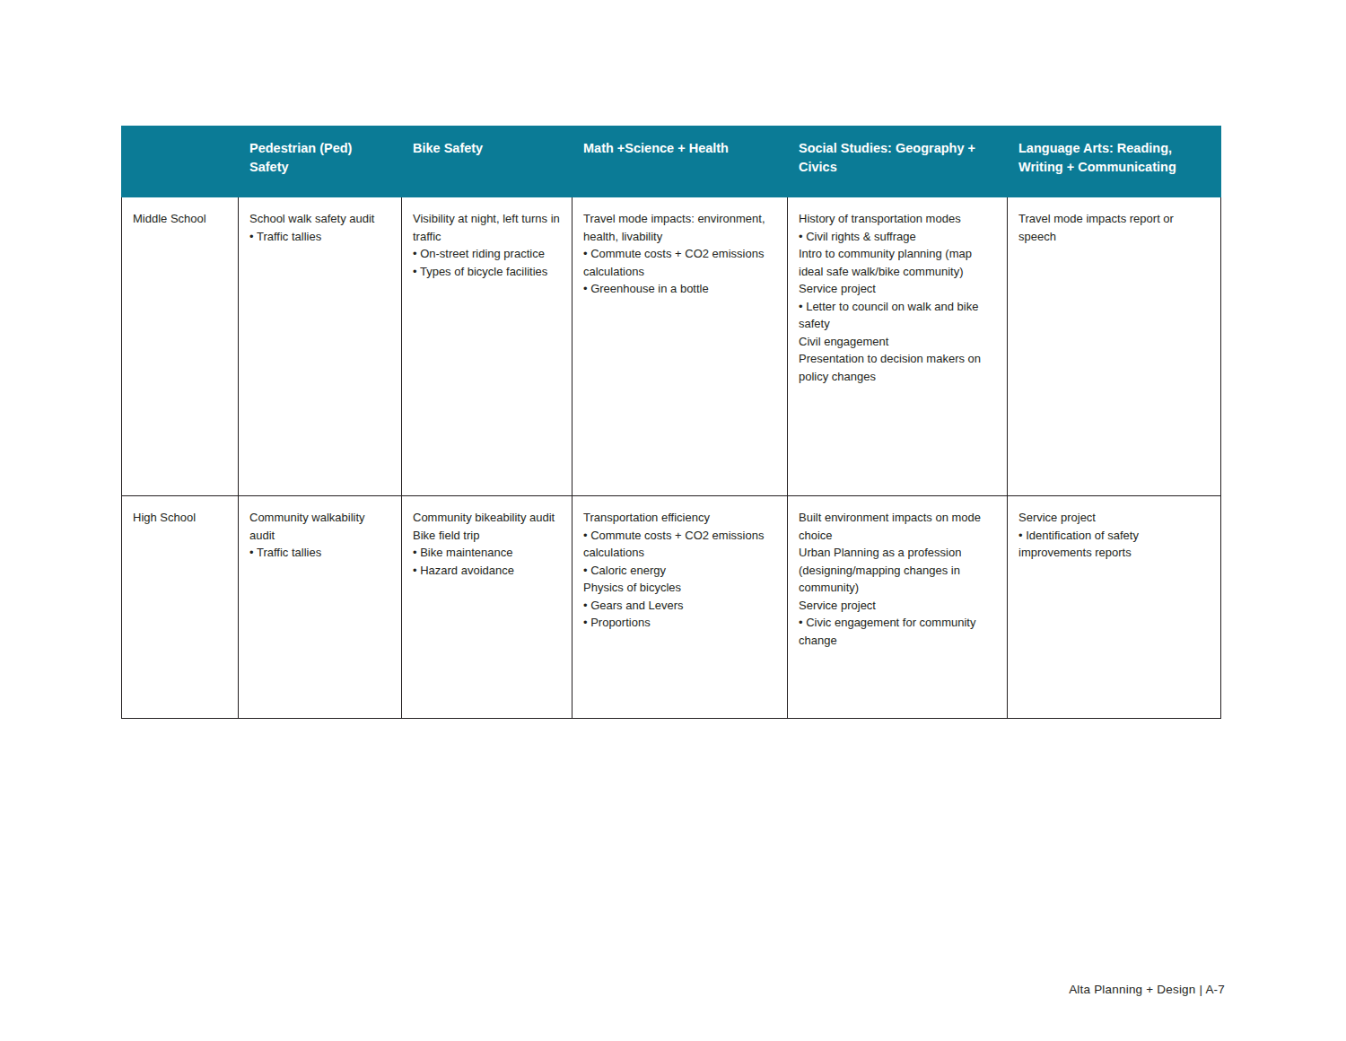| | Pedestrian (Ped) Safety | Bike Safety | Math +Science + Health | Social Studies: Geography + Civics | Language Arts: Reading, Writing + Communicating |
| --- | --- | --- | --- | --- | --- |
| Middle School | School walk safety audit • Traffic tallies | Visibility at night, left turns in traffic • On-street riding practice • Types of bicycle facilities | Travel mode impacts: environment, health, livability • Commute costs + CO2 emissions calculations • Greenhouse in a bottle | History of transportation modes • Civil rights & suffrage Intro to community planning (map ideal safe walk/bike community) Service project • Letter to council on walk and bike safety Civil engagement Presentation to decision makers on policy changes | Travel mode impacts report or speech |
| High School | Community walkability audit • Traffic tallies | Community bikeability audit Bike field trip • Bike maintenance • Hazard avoidance | Transportation efficiency • Commute costs + CO2 emissions calculations • Caloric energy Physics of bicycles • Gears and Levers • Proportions | Built environment impacts on mode choice Urban Planning as a profession (designing/mapping changes in community) Service project • Civic engagement for community change | Service project • Identification of safety improvements reports |
Alta Planning + Design | A-7